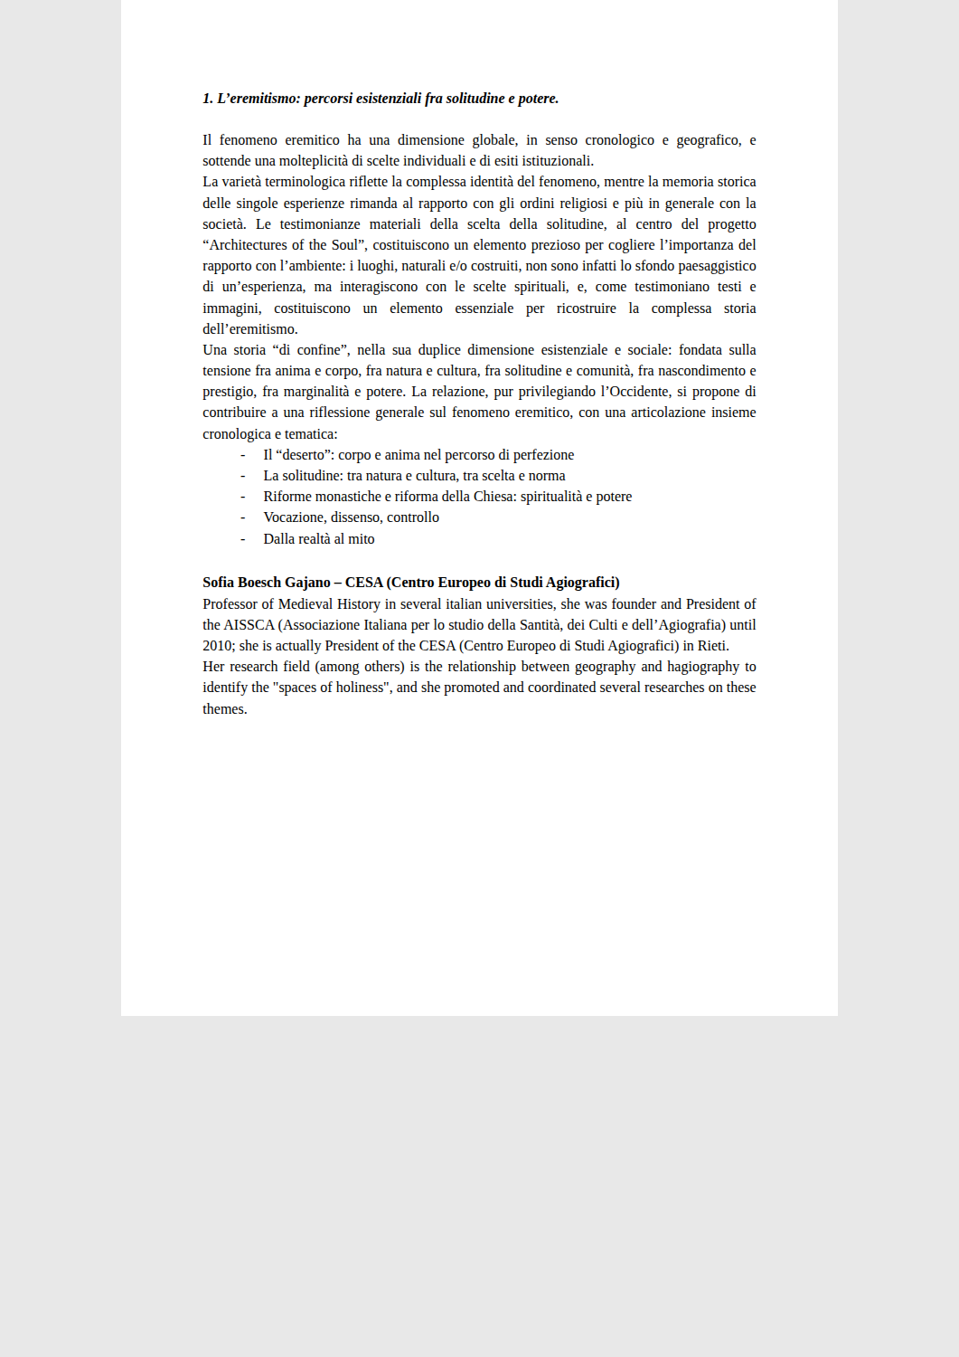1. L’eremitismo: percorsi esistenziali fra solitudine e potere.
Il fenomeno eremitico ha una dimensione globale, in senso cronologico e geografico, e sottende una molteplicità di scelte individuali e di esiti istituzionali.
La varietà terminologica riflette la complessa identità del fenomeno, mentre la memoria storica delle singole esperienze rimanda al rapporto con gli ordini religiosi e più in generale con la società. Le testimonianze materiali della scelta della solitudine, al centro del progetto “Architectures of the Soul”, costituiscono un elemento prezioso per cogliere l’importanza del rapporto con l’ambiente: i luoghi, naturali e/o costruiti, non sono infatti lo sfondo paesaggistico di un’esperienza, ma interagiscono con le scelte spirituali, e, come testimoniano testi e immagini, costituiscono un elemento essenziale per ricostruire la complessa storia dell’eremitismo.
Una storia “di confine”, nella sua duplice dimensione esistenziale e sociale: fondata sulla tensione fra anima e corpo, fra natura e cultura, fra solitudine e comunità, fra nascondimento e prestigio, fra marginalità e potere. La relazione, pur privilegiando l’Occidente, si propone di contribuire a una riflessione generale sul fenomeno eremitico, con una articolazione insieme cronologica e tematica:
Il “deserto”: corpo e anima nel percorso di perfezione
La solitudine: tra natura e cultura, tra scelta e norma
Riforme monastiche e riforma della Chiesa: spiritualità e potere
Vocazione, dissenso, controllo
Dalla realtà al mito
Sofia Boesch Gajano – CESA (Centro Europeo di Studi Agiografici)
Professor of Medieval History in several italian universities, she was founder and President of the AISSCA (Associazione Italiana per lo studio della Santità, dei Culti e dell’Agiografia) until 2010; she is actually President of the CESA (Centro Europeo di Studi Agiografici) in Rieti.
Her research field (among others) is the relationship between geography and hagiography to identify the "spaces of holiness", and she promoted and coordinated several researches on these themes.